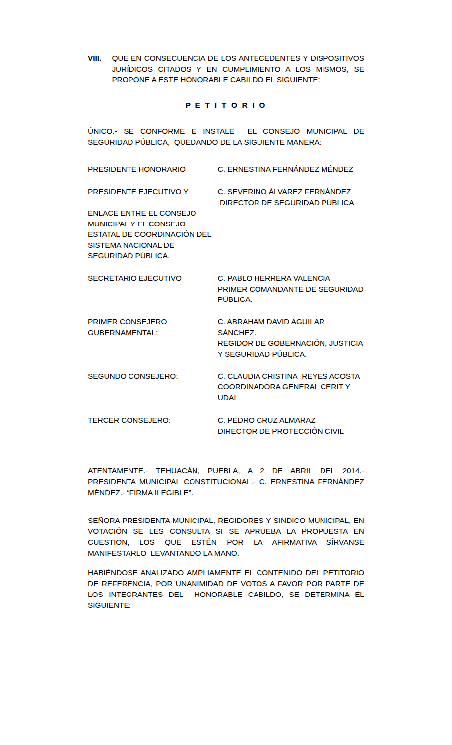VIII.
QUE EN CONSECUENCIA DE LOS ANTECEDENTES Y DISPOSITIVOS JURÍDICOS CITADOS Y EN CUMPLIMIENTO A LOS MISMOS, SE PROPONE A ESTE HONORABLE CABILDO EL SIGUIENTE:
P E T I T O R I O
ÚNICO.- SE CONFORME E INSTALE EL CONSEJO MUNICIPAL DE SEGURIDAD PÚBLICA, QUEDANDO DE LA SIGUIENTE MANERA:
| PRESIDENTE HONORARIO | C. ERNESTINA FERNÁNDEZ MÉNDEZ |
| PRESIDENTE EJECUTIVO Y ENLACE ENTRE EL CONSEJO MUNICIPAL Y EL CONSEJO ESTATAL DE COORDINACIÓN DEL SISTEMA NACIONAL DE SEGURIDAD PÚBLICA. | C. SEVERINO ÁLVAREZ FERNÁNDEZ DIRECTOR DE SEGURIDAD PÚBLICA |
| SECRETARIO EJECUTIVO | C. PABLO HERRERA VALENCIA PRIMER COMANDANTE DE SEGURIDAD PÚBLICA. |
| PRIMER CONSEJERO GUBERNAMENTAL: | C. ABRAHAM DAVID AGUILAR SÁNCHEZ. REGIDOR DE GOBERNACIÓN, JUSTICIA Y SEGURIDAD PÚBLICA. |
| SEGUNDO CONSEJERO: | C. CLAUDIA CRISTINA REYES ACOSTA COORDINADORA GENERAL CERIT Y UDAI |
| TERCER CONSEJERO: | C. PEDRO CRUZ ALMARAZ DIRECTOR DE PROTECCIÓN CIVIL |
ATENTAMENTE.- TEHUACÁN, PUEBLA, A 2 DE ABRIL DEL 2014.- PRESIDENTA MUNICIPAL CONSTITUCIONAL.- C. ERNESTINA FERNÁNDEZ MÉNDEZ.- “FIRMA ILEGIBLE”.
SEÑORA PRESIDENTA MUNICIPAL, REGIDORES Y SINDICO MUNICIPAL, EN VOTACIÓN SE LES CONSULTA SI SE APRUEBA LA PROPUESTA EN CUESTION, LOS QUE ESTÉN POR LA AFIRMATIVA SÍRVANSE MANIFESTARLO LEVANTANDO LA MANO.
HABIÉNDOSE ANALIZADO AMPLIAMENTE EL CONTENIDO DEL PETITORIO DE REFERENCIA, POR UNANIMIDAD DE VOTOS A FAVOR POR PARTE DE LOS INTEGRANTES DEL HONORABLE CABILDO, SE DETERMINA EL SIGUIENTE: